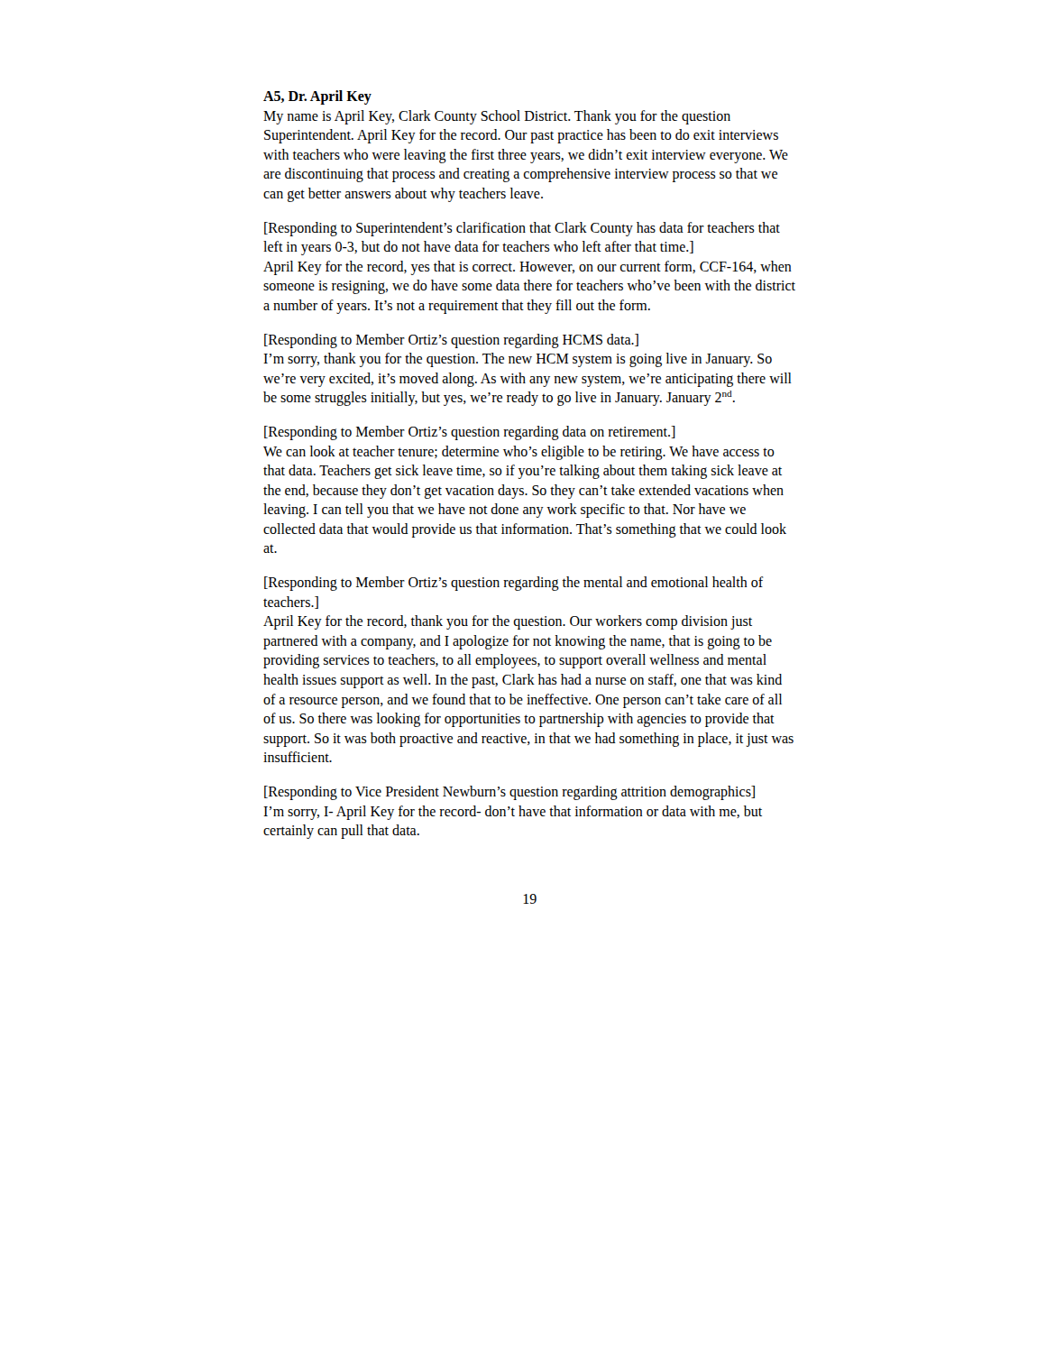A5, Dr. April Key
My name is April Key, Clark County School District. Thank you for the question Superintendent. April Key for the record. Our past practice has been to do exit interviews with teachers who were leaving the first three years, we didn’t exit interview everyone. We are discontinuing that process and creating a comprehensive interview process so that we can get better answers about why teachers leave.
[Responding to Superintendent’s clarification that Clark County has data for teachers that left in years 0-3, but do not have data for teachers who left after that time.]
April Key for the record, yes that is correct. However, on our current form, CCF-164, when someone is resigning, we do have some data there for teachers who’ve been with the district a number of years. It’s not a requirement that they fill out the form.
[Responding to Member Ortiz’s question regarding HCMS data.]
I’m sorry, thank you for the question. The new HCM system is going live in January. So we’re very excited, it’s moved along. As with any new system, we’re anticipating there will be some struggles initially, but yes, we’re ready to go live in January. January 2nd.
[Responding to Member Ortiz’s question regarding data on retirement.]
We can look at teacher tenure; determine who’s eligible to be retiring. We have access to that data. Teachers get sick leave time, so if you’re talking about them taking sick leave at the end, because they don’t get vacation days. So they can’t take extended vacations when leaving. I can tell you that we have not done any work specific to that. Nor have we collected data that would provide us that information. That’s something that we could look at.
[Responding to Member Ortiz’s question regarding the mental and emotional health of teachers.]
April Key for the record, thank you for the question. Our workers comp division just partnered with a company, and I apologize for not knowing the name, that is going to be providing services to teachers, to all employees, to support overall wellness and mental health issues support as well. In the past, Clark has had a nurse on staff, one that was kind of a resource person, and we found that to be ineffective. One person can’t take care of all of us. So there was looking for opportunities to partnership with agencies to provide that support. So it was both proactive and reactive, in that we had something in place, it just was insufficient.
[Responding to Vice President Newburn’s question regarding attrition demographics]
I’m sorry, I- April Key for the record- don’t have that information or data with me, but certainly can pull that data.
19